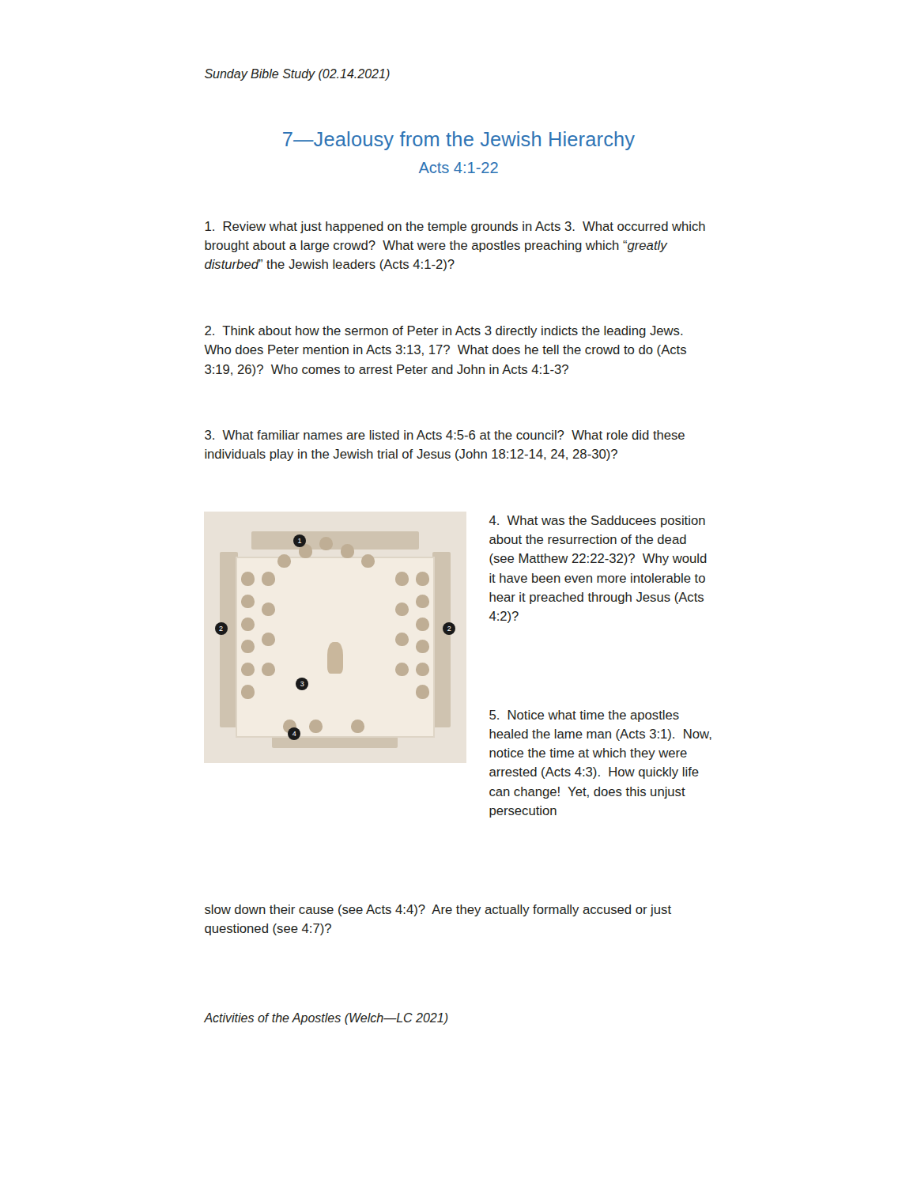Sunday Bible Study (02.14.2021)
7—Jealousy from the Jewish Hierarchy
Acts 4:1-22
1. Review what just happened on the temple grounds in Acts 3. What occurred which brought about a large crowd? What were the apostles preaching which “greatly disturbed” the Jewish leaders (Acts 4:1-2)?
2. Think about how the sermon of Peter in Acts 3 directly indicts the leading Jews. Who does Peter mention in Acts 3:13, 17? What does he tell the crowd to do (Acts 3:19, 26)? Who comes to arrest Peter and John in Acts 4:1-3?
3. What familiar names are listed in Acts 4:5-6 at the council? What role did these individuals play in the Jewish trial of Jesus (John 18:12-14, 24, 28-30)?
1 2 2 3 4
4. What was the Sadducees position about the resurrection of the dead (see Matthew 22:22-32)? Why would it have been even more intolerable to hear it preached through Jesus (Acts 4:2)?
5. Notice what time the apostles healed the lame man (Acts 3:1). Now, notice the time at which they were arrested (Acts 4:3). How quickly life can change! Yet, does this unjust persecution
slow down their cause (see Acts 4:4)? Are they actually formally accused or just questioned (see 4:7)?
Activities of the Apostles (Welch—LC 2021)